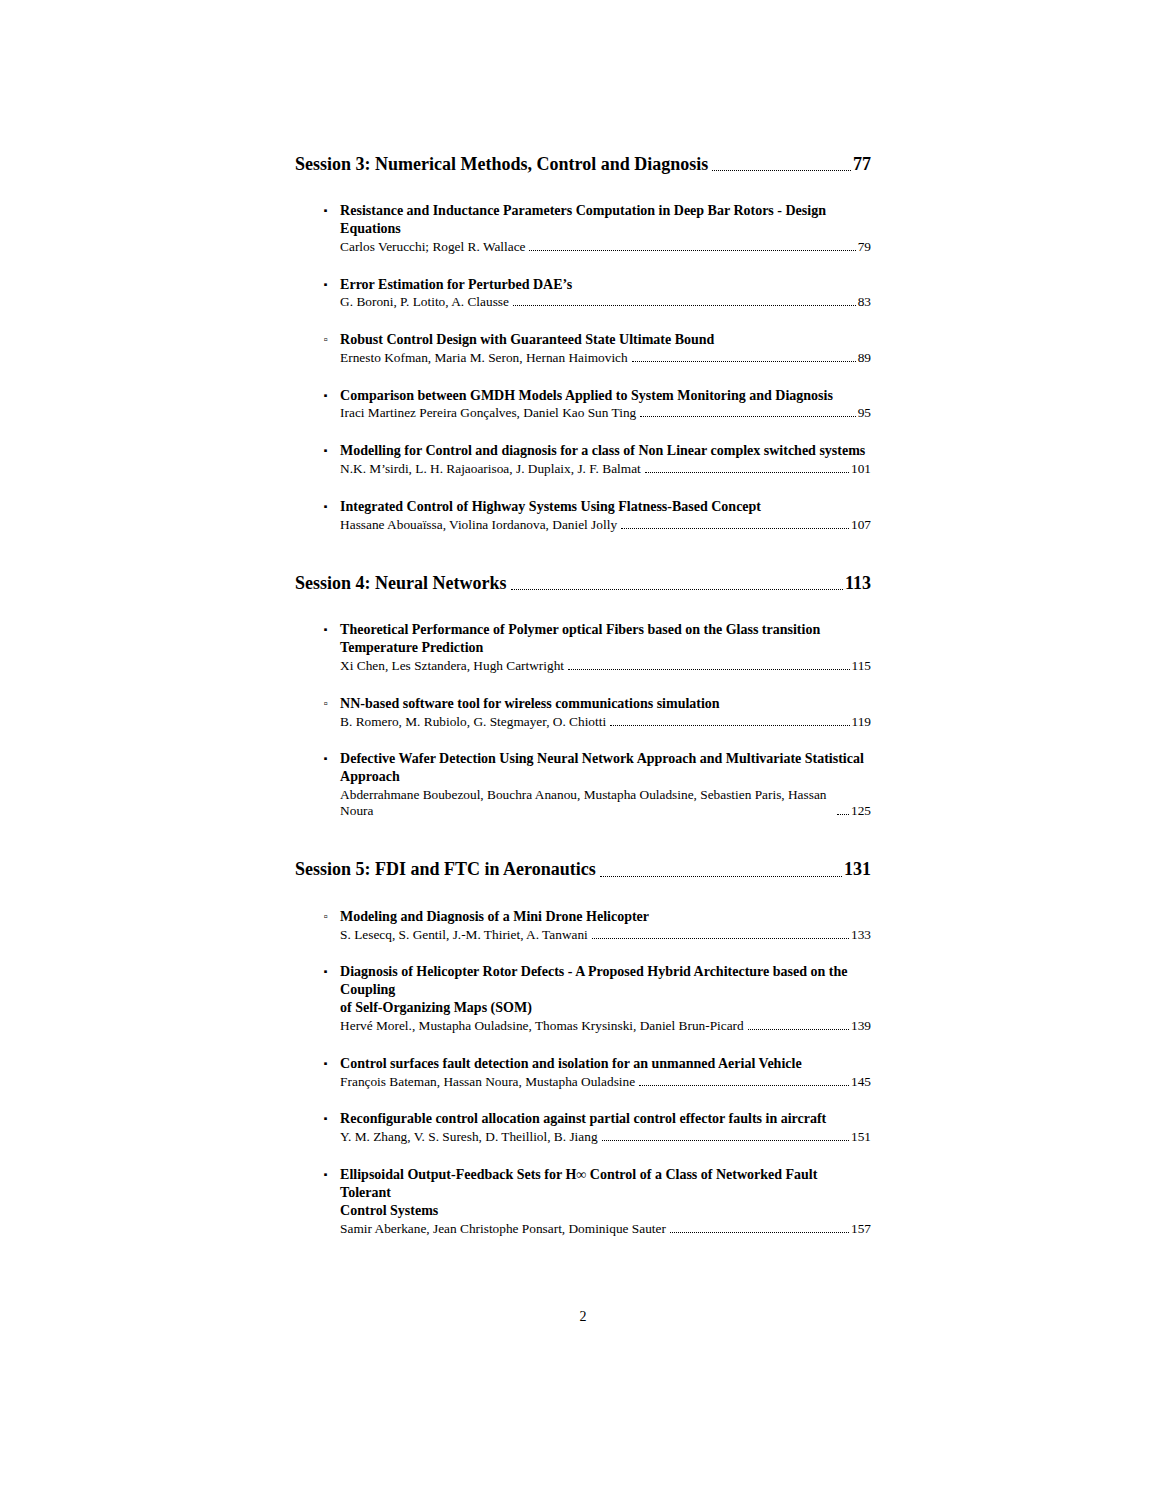Session 3: Numerical Methods, Control and Diagnosis 77
Resistance and Inductance Parameters Computation in Deep Bar Rotors - Design Equations
Carlos Verucchi; Rogel R. Wallace 79
Error Estimation for Perturbed DAE’s
G. Boroni, P. Lotito, A. Clausse 83
Robust Control Design with Guaranteed State Ultimate Bound
Ernesto Kofman, Maria M. Seron, Hernan Haimovich 89
Comparison between GMDH Models Applied to System Monitoring and Diagnosis
Iraci Martinez Pereira Gonçalves, Daniel Kao Sun Ting 95
Modelling for Control and diagnosis for a class of Non Linear complex switched systems
N.K. M’sirdi, L. H. Rajaoarisoa, J. Duplaix, J. F. Balmat 101
Integrated Control of Highway Systems Using Flatness-Based Concept
Hassane Abouaïssa, Violina Iordanova, Daniel Jolly 107
Session 4: Neural Networks 113
Theoretical Performance of Polymer optical Fibers based on the Glass transition
Temperature Prediction
Xi Chen, Les Sztandera, Hugh Cartwright 115
NN-based software tool for wireless communications simulation
B. Romero, M. Rubiolo, G. Stegmayer, O. Chiotti 119
Defective Wafer Detection Using Neural Network Approach and Multivariate Statistical Approach
Abderrahmane Boubezoul, Bouchra Ananou, Mustapha Ouladsine, Sebastien Paris, Hassan Noura 125
Session 5: FDI and FTC in Aeronautics 131
Modeling and Diagnosis of a Mini Drone Helicopter
S. Lesecq, S. Gentil, J.-M. Thiriet, A. Tanwani 133
Diagnosis of Helicopter Rotor Defects - A Proposed Hybrid Architecture based on the Coupling
of Self-Organizing Maps (SOM)
Hervé Morel., Mustapha Ouladsine, Thomas Krysinski, Daniel Brun-Picard 139
Control surfaces fault detection and isolation for an unmanned Aerial Vehicle
François Bateman, Hassan Noura, Mustapha Ouladsine 145
Reconfigurable control allocation against partial control effector faults in aircraft
Y. M. Zhang, V. S. Suresh, D. Theilliol, B. Jiang 151
Ellipsoidal Output-Feedback Sets for H∞ Control of a Class of Networked Fault Tolerant
Control Systems
Samir Aberkane, Jean Christophe Ponsart, Dominique Sauter 157
2